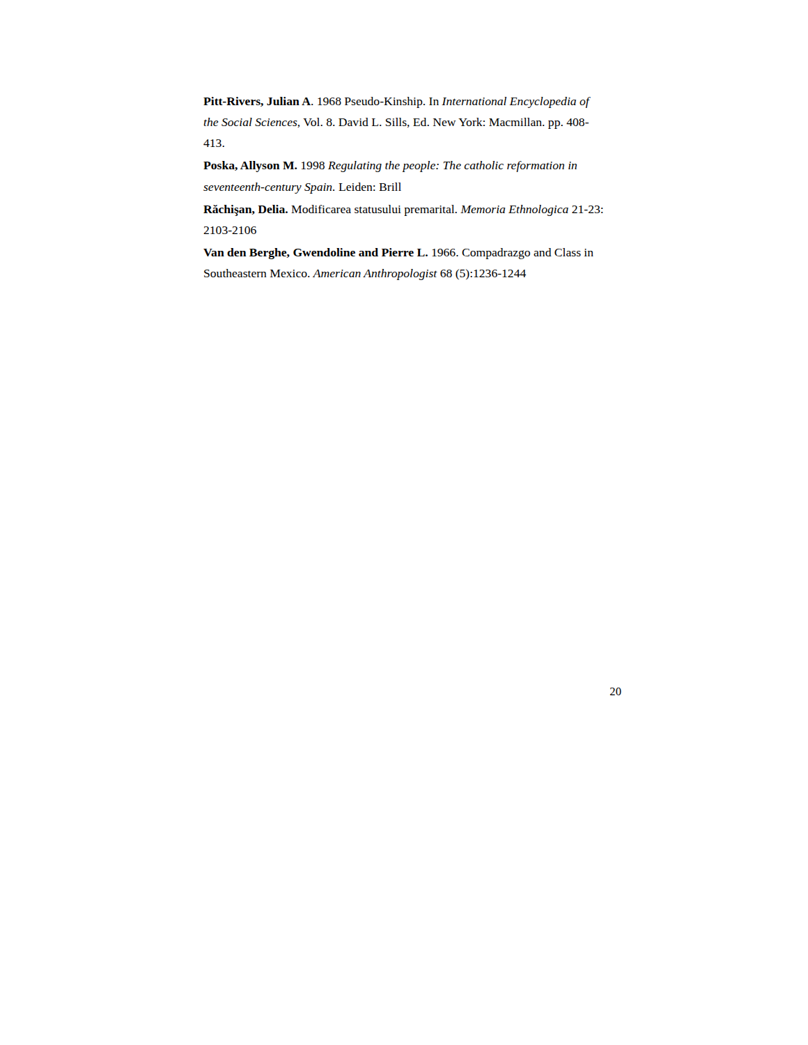Pitt-Rivers, Julian A. 1968 Pseudo-Kinship. In International Encyclopedia of the Social Sciences, Vol. 8. David L. Sills, Ed. New York: Macmillan. pp. 408-413.
Poska, Allyson M. 1998 Regulating the people: The catholic reformation in seventeenth-century Spain. Leiden: Brill
Răchişan, Delia. Modificarea statusului premarital. Memoria Ethnologica 21-23: 2103-2106
Van den Berghe, Gwendoline and Pierre L. 1966. Compadrazgo and Class in Southeastern Mexico. American Anthropologist 68 (5):1236-1244
20